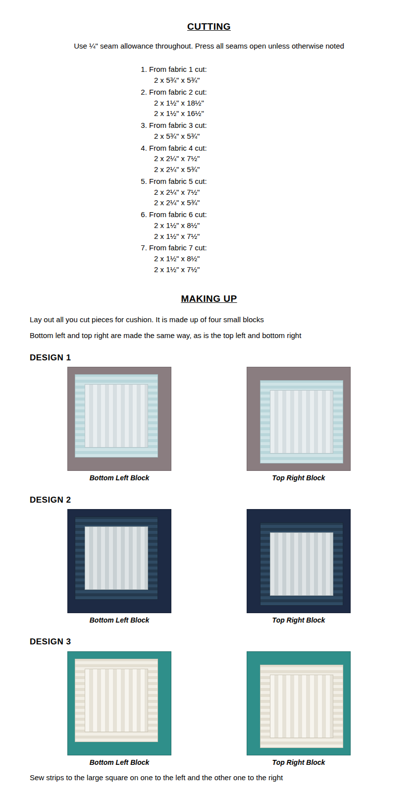CUTTING
Use ¼" seam allowance throughout. Press all seams open unless otherwise noted
From fabric 1 cut:
2 x 5¾" x 5¾"
From fabric 2 cut:
2 x 1½" x 18½"
2 x 1½" x 16½"
From fabric 3 cut:
2 x 5¾" x 5¾"
From fabric 4 cut:
2 x 2¼" x 7½"
2 x 2¼" x 5¾"
From fabric 5 cut:
2 x 2¼" x 7½"
2 x 2¼" x 5¾"
From fabric 6 cut:
2 x 1½" x 8½"
2 x 1½" x 7½"
From fabric 7 cut:
2 x 1½" x 8½"
2 x 1½" x 7½"
MAKING UP
Lay out all you cut pieces for cushion. It is made up of four small blocks
Bottom left and top right are made the same way, as is the top left and bottom right
DESIGN 1
Bottom Left Block
Top Right Block
DESIGN 2
Bottom Left Block
Top Right Block
DESIGN 3
Bottom Left Block
Top Right Block
Sew strips to the large square on one to the left and the other one to the right